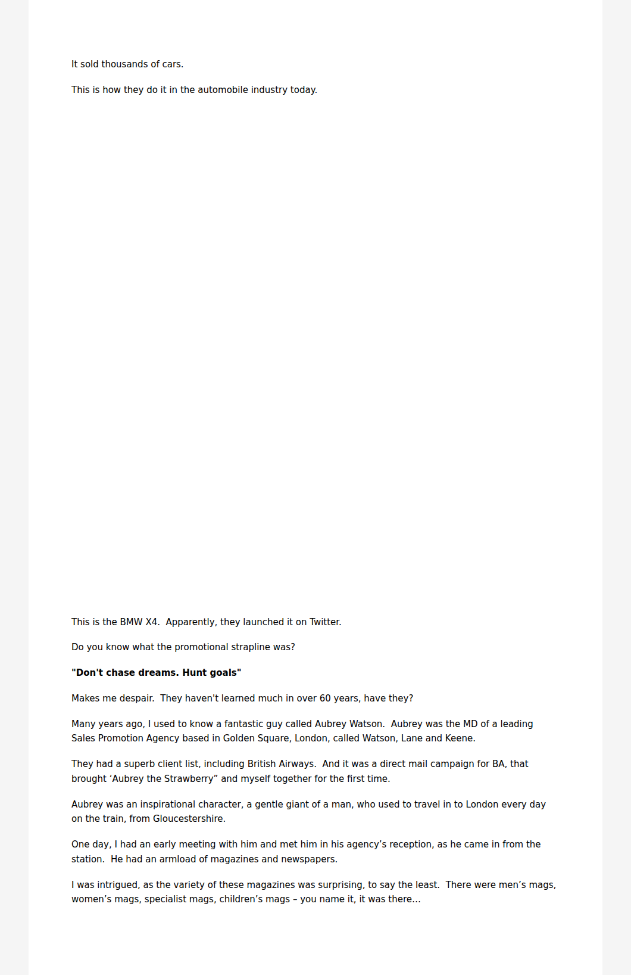It sold thousands of cars.
This is how they do it in the automobile industry today.
This is the BMW X4. Apparently, they launched it on Twitter.
Do you know what the promotional strapline was?
"Don't chase dreams. Hunt goals"
Makes me despair. They haven't learned much in over 60 years, have they?
Many years ago, I used to know a fantastic guy called Aubrey Watson. Aubrey was the MD of a leading Sales Promotion Agency based in Golden Square, London, called Watson, Lane and Keene.
They had a superb client list, including British Airways. And it was a direct mail campaign for BA, that brought ‘Aubrey the Strawberry” and myself together for the first time.
Aubrey was an inspirational character, a gentle giant of a man, who used to travel in to London every day on the train, from Gloucestershire.
One day, I had an early meeting with him and met him in his agency’s reception, as he came in from the station. He had an armload of magazines and newspapers.
I was intrigued, as the variety of these magazines was surprising, to say the least. There were men’s mags, women’s mags, specialist mags, children’s mags – you name it, it was there…